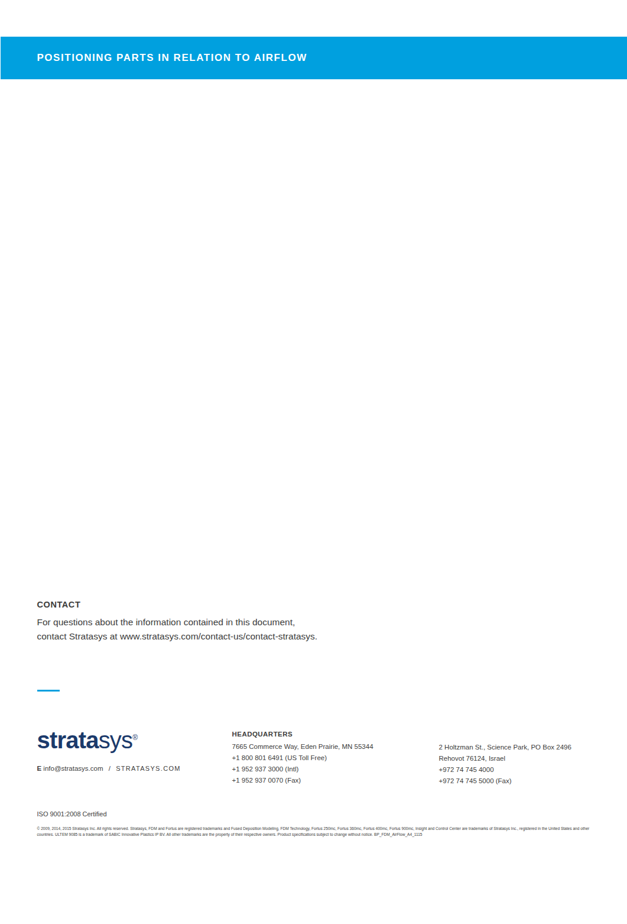Positioning Parts in Relation to Airflow
Contact
For questions about the information contained in this document,
contact Stratasys at www.stratasys.com/contact-us/contact-stratasys.
stratasys®
E info@stratasys.com / STRATASYS.COM
Headquarters
7665 Commerce Way, Eden Prairie, MN 55344
+1 800 801 6491 (US Toll Free)
+1 952 937 3000 (Intl)
+1 952 937 0070 (Fax)
2 Holtzman St., Science Park, PO Box 2496
Rehovot 76124, Israel
+972 74 745 4000
+972 74 745 5000 (Fax)
ISO 9001:2008 Certified
© 2009, 2014, 2015 Stratasys Inc. All rights reserved. Stratasys, FDM and Fortus are registered trademarks and Fused Deposition Modeling, FDM Technology, Fortus 250mc, Fortus 360mc, Fortus 400mc, Fortus 900mc, Insight and Control Center are trademarks of Stratasys Inc., registered in the United States and other countries. ULTEM 9085 is a trademark of SABIC Innovative Plastics IP BV. All other trademarks are the property of their respective owners. Product specifications subject to change without notice. BP_FDM_AirFlow_A4_1115